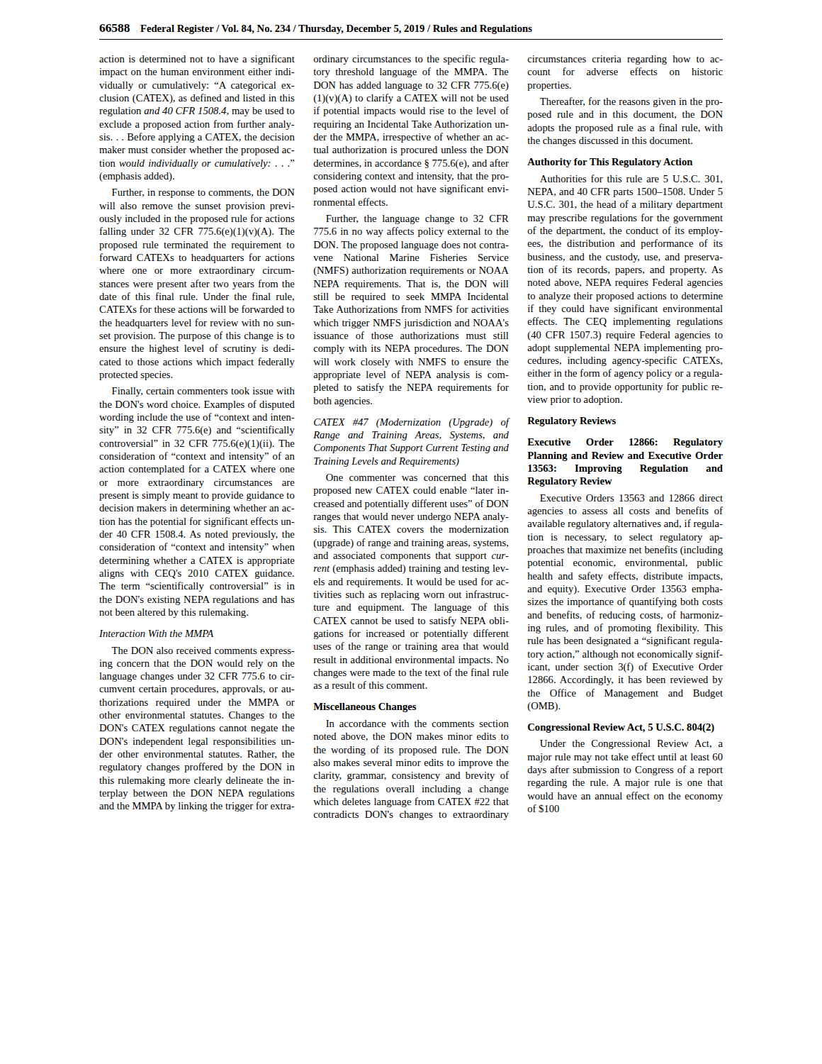66588 Federal Register / Vol. 84, No. 234 / Thursday, December 5, 2019 / Rules and Regulations
action is determined not to have a significant impact on the human environment either individually or cumulatively: “A categorical exclusion (CATEX), as defined and listed in this regulation and 40 CFR 1508.4, may be used to exclude a proposed action from further analysis. . . Before applying a CATEX, the decision maker must consider whether the proposed action would individually or cumulatively: . . .” (emphasis added).
Further, in response to comments, the DON will also remove the sunset provision previously included in the proposed rule for actions falling under 32 CFR 775.6(e)(1)(v)(A). The proposed rule terminated the requirement to forward CATEXs to headquarters for actions where one or more extraordinary circumstances were present after two years from the date of this final rule. Under the final rule, CATEXs for these actions will be forwarded to the headquarters level for review with no sunset provision. The purpose of this change is to ensure the highest level of scrutiny is dedicated to those actions which impact federally protected species.
Finally, certain commenters took issue with the DON's word choice. Examples of disputed wording include the use of “context and intensity” in 32 CFR 775.6(e) and “scientifically controversial” in 32 CFR 775.6(e)(1)(ii). The consideration of “context and intensity” of an action contemplated for a CATEX where one or more extraordinary circumstances are present is simply meant to provide guidance to decision makers in determining whether an action has the potential for significant effects under 40 CFR 1508.4. As noted previously, the consideration of “context and intensity” when determining whether a CATEX is appropriate aligns with CEQ's 2010 CATEX guidance. The term “scientifically controversial” is in the DON's existing NEPA regulations and has not been altered by this rulemaking.
Interaction With the MMPA
The DON also received comments expressing concern that the DON would rely on the language changes under 32 CFR 775.6 to circumvent certain procedures, approvals, or authorizations required under the MMPA or other environmental statutes. Changes to the DON's CATEX regulations cannot negate the DON's independent legal responsibilities under other environmental statutes. Rather, the regulatory changes proffered by the DON in this rulemaking more clearly delineate the interplay between the DON NEPA regulations and the MMPA by linking the trigger for extraordinary circumstances to the specific regulatory threshold language of the MMPA. The DON has added language to 32 CFR 775.6(e)(1)(v)(A) to clarify a CATEX will not be used if potential impacts would rise to the level of requiring an Incidental Take Authorization under the MMPA, irrespective of whether an actual authorization is procured unless the DON determines, in accordance § 775.6(e), and after considering context and intensity, that the proposed action would not have significant environmental effects.
Further, the language change to 32 CFR 775.6 in no way affects policy external to the DON. The proposed language does not contravene National Marine Fisheries Service (NMFS) authorization requirements or NOAA NEPA requirements. That is, the DON will still be required to seek MMPA Incidental Take Authorizations from NMFS for activities which trigger NMFS jurisdiction and NOAA's issuance of those authorizations must still comply with its NEPA procedures. The DON will work closely with NMFS to ensure the appropriate level of NEPA analysis is completed to satisfy the NEPA requirements for both agencies.
CATEX #47 (Modernization (Upgrade) of Range and Training Areas, Systems, and Components That Support Current Testing and Training Levels and Requirements)
One commenter was concerned that this proposed new CATEX could enable “later increased and potentially different uses” of DON ranges that would never undergo NEPA analysis. This CATEX covers the modernization (upgrade) of range and training areas, systems, and associated components that support current (emphasis added) training and testing levels and requirements. It would be used for activities such as replacing worn out infrastructure and equipment. The language of this CATEX cannot be used to satisfy NEPA obligations for increased or potentially different uses of the range or training area that would result in additional environmental impacts. No changes were made to the text of the final rule as a result of this comment.
Miscellaneous Changes
In accordance with the comments section noted above, the DON makes minor edits to the wording of its proposed rule. The DON also makes several minor edits to improve the clarity, grammar, consistency and brevity of the regulations overall including a change which deletes language from CATEX #22 that contradicts DON's changes to extraordinary circumstances criteria regarding how to account for adverse effects on historic properties.
Thereafter, for the reasons given in the proposed rule and in this document, the DON adopts the proposed rule as a final rule, with the changes discussed in this document.
Authority for This Regulatory Action
Authorities for this rule are 5 U.S.C. 301, NEPA, and 40 CFR parts 1500–1508. Under 5 U.S.C. 301, the head of a military department may prescribe regulations for the government of the department, the conduct of its employees, the distribution and performance of its business, and the custody, use, and preservation of its records, papers, and property. As noted above, NEPA requires Federal agencies to analyze their proposed actions to determine if they could have significant environmental effects. The CEQ implementing regulations (40 CFR 1507.3) require Federal agencies to adopt supplemental NEPA implementing procedures, including agency-specific CATEXs, either in the form of agency policy or a regulation, and to provide opportunity for public review prior to adoption.
Regulatory Reviews
Executive Order 12866: Regulatory Planning and Review and Executive Order 13563: Improving Regulation and Regulatory Review
Executive Orders 13563 and 12866 direct agencies to assess all costs and benefits of available regulatory alternatives and, if regulation is necessary, to select regulatory approaches that maximize net benefits (including potential economic, environmental, public health and safety effects, distribute impacts, and equity). Executive Order 13563 emphasizes the importance of quantifying both costs and benefits, of reducing costs, of harmonizing rules, and of promoting flexibility. This rule has been designated a “significant regulatory action,” although not economically significant, under section 3(f) of Executive Order 12866. Accordingly, it has been reviewed by the Office of Management and Budget (OMB).
Congressional Review Act, 5 U.S.C. 804(2)
Under the Congressional Review Act, a major rule may not take effect until at least 60 days after submission to Congress of a report regarding the rule. A major rule is one that would have an annual effect on the economy of $100